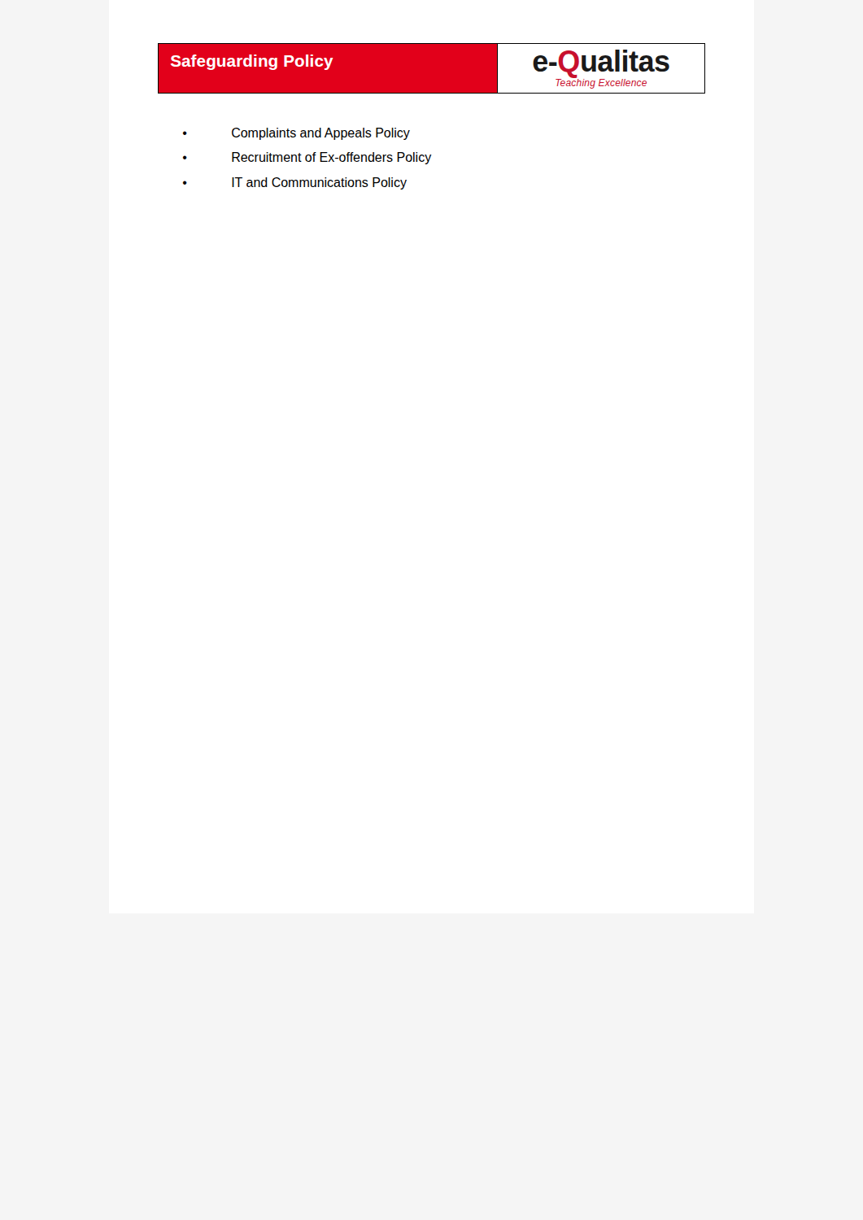Safeguarding Policy
e-Qualitas
Teaching Excellence
•Complaints and Appeals Policy
•Recruitment of Ex-offenders Policy
•IT and Communications Policy